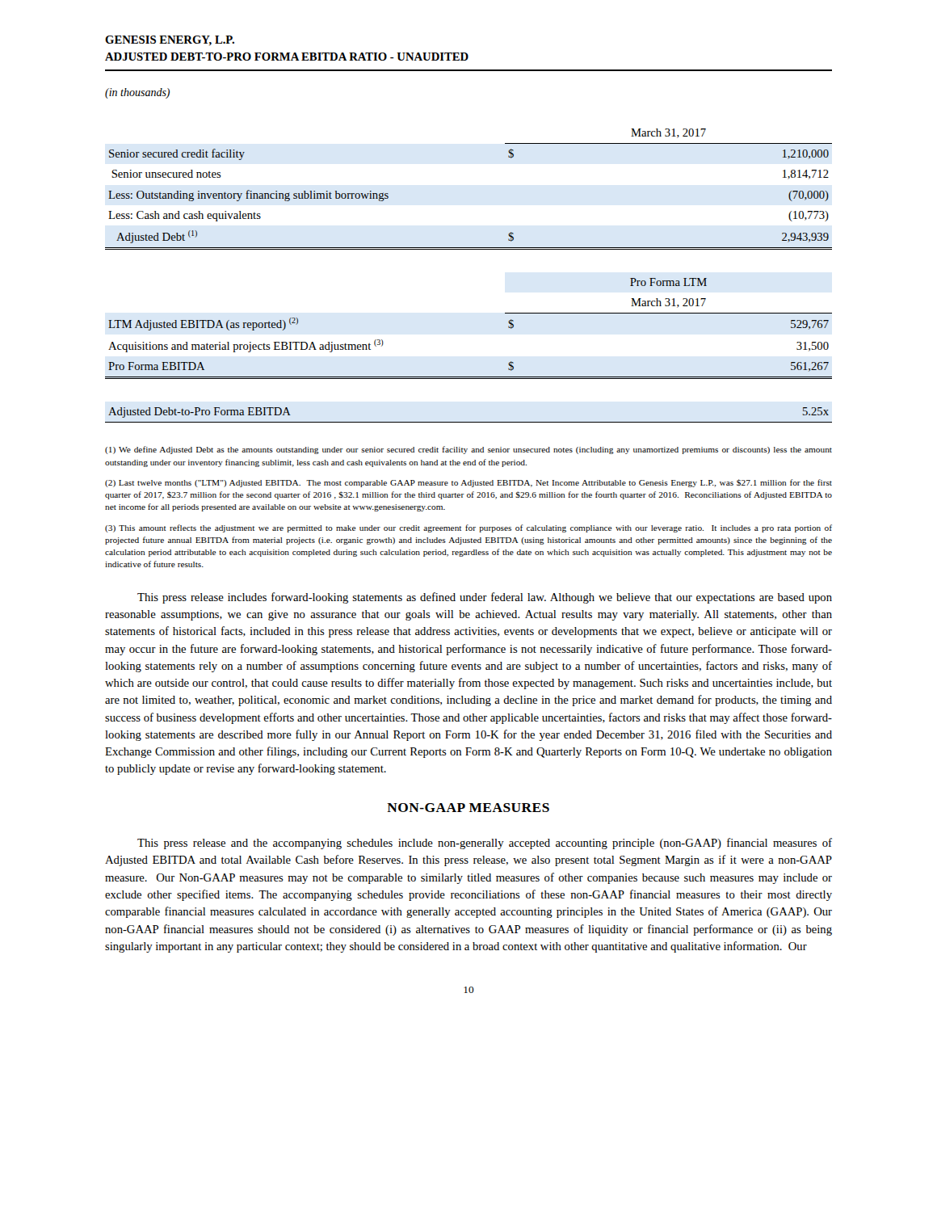GENESIS ENERGY, L.P.
ADJUSTED DEBT-TO-PRO FORMA EBITDA RATIO - UNAUDITED
(in thousands)
| | March 31, 2017 |
| Senior secured credit facility | $ | 1,210,000 |
| Senior unsecured notes | | 1,814,712 |
| Less: Outstanding inventory financing sublimit borrowings | | (70,000) |
| Less: Cash and cash equivalents | | (10,773) |
| Adjusted Debt (1) | $ | 2,943,939 |
| | Pro Forma LTM |
| | March 31, 2017 |
| LTM Adjusted EBITDA (as reported) (2) | $ | 529,767 |
| Acquisitions and material projects EBITDA adjustment (3) | | 31,500 |
| Pro Forma EBITDA | $ | 561,267 |
| Adjusted Debt-to-Pro Forma EBITDA | | 5.25x |
(1) We define Adjusted Debt as the amounts outstanding under our senior secured credit facility and senior unsecured notes (including any unamortized premiums or discounts) less the amount outstanding under our inventory financing sublimit, less cash and cash equivalents on hand at the end of the period.
(2) Last twelve months ("LTM") Adjusted EBITDA. The most comparable GAAP measure to Adjusted EBITDA, Net Income Attributable to Genesis Energy L.P., was $27.1 million for the first quarter of 2017, $23.7 million for the second quarter of 2016 , $32.1 million for the third quarter of 2016, and $29.6 million for the fourth quarter of 2016. Reconciliations of Adjusted EBITDA to net income for all periods presented are available on our website at www.genesisenergy.com.
(3) This amount reflects the adjustment we are permitted to make under our credit agreement for purposes of calculating compliance with our leverage ratio. It includes a pro rata portion of projected future annual EBITDA from material projects (i.e. organic growth) and includes Adjusted EBITDA (using historical amounts and other permitted amounts) since the beginning of the calculation period attributable to each acquisition completed during such calculation period, regardless of the date on which such acquisition was actually completed. This adjustment may not be indicative of future results.
This press release includes forward-looking statements as defined under federal law. Although we believe that our expectations are based upon reasonable assumptions, we can give no assurance that our goals will be achieved. Actual results may vary materially. All statements, other than statements of historical facts, included in this press release that address activities, events or developments that we expect, believe or anticipate will or may occur in the future are forward-looking statements, and historical performance is not necessarily indicative of future performance. Those forward-looking statements rely on a number of assumptions concerning future events and are subject to a number of uncertainties, factors and risks, many of which are outside our control, that could cause results to differ materially from those expected by management. Such risks and uncertainties include, but are not limited to, weather, political, economic and market conditions, including a decline in the price and market demand for products, the timing and success of business development efforts and other uncertainties. Those and other applicable uncertainties, factors and risks that may affect those forward-looking statements are described more fully in our Annual Report on Form 10-K for the year ended December 31, 2016 filed with the Securities and Exchange Commission and other filings, including our Current Reports on Form 8-K and Quarterly Reports on Form 10-Q. We undertake no obligation to publicly update or revise any forward-looking statement.
NON-GAAP MEASURES
This press release and the accompanying schedules include non-generally accepted accounting principle (non-GAAP) financial measures of Adjusted EBITDA and total Available Cash before Reserves. In this press release, we also present total Segment Margin as if it were a non-GAAP measure. Our Non-GAAP measures may not be comparable to similarly titled measures of other companies because such measures may include or exclude other specified items. The accompanying schedules provide reconciliations of these non-GAAP financial measures to their most directly comparable financial measures calculated in accordance with generally accepted accounting principles in the United States of America (GAAP). Our non-GAAP financial measures should not be considered (i) as alternatives to GAAP measures of liquidity or financial performance or (ii) as being singularly important in any particular context; they should be considered in a broad context with other quantitative and qualitative information. Our
10